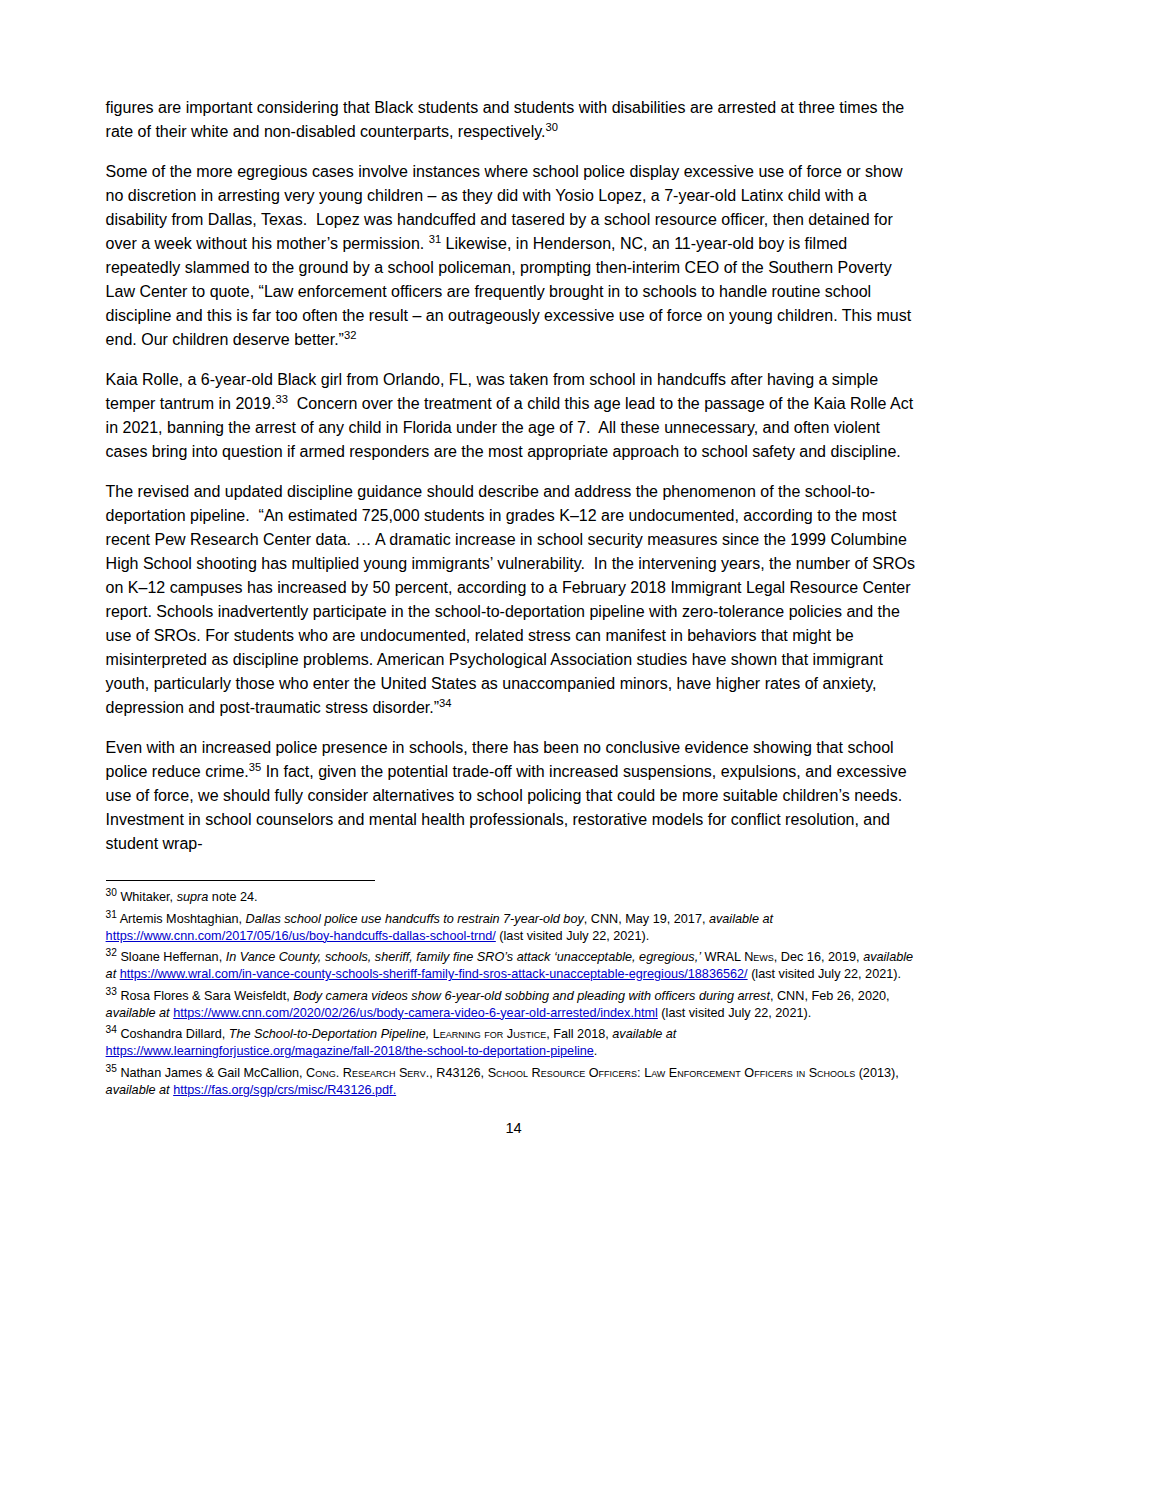figures are important considering that Black students and students with disabilities are arrested at three times the rate of their white and non-disabled counterparts, respectively.30
Some of the more egregious cases involve instances where school police display excessive use of force or show no discretion in arresting very young children – as they did with Yosio Lopez, a 7-year-old Latinx child with a disability from Dallas, Texas. Lopez was handcuffed and tasered by a school resource officer, then detained for over a week without his mother’s permission. 31 Likewise, in Henderson, NC, an 11-year-old boy is filmed repeatedly slammed to the ground by a school policeman, prompting then-interim CEO of the Southern Poverty Law Center to quote, “Law enforcement officers are frequently brought in to schools to handle routine school discipline and this is far too often the result – an outrageously excessive use of force on young children. This must end. Our children deserve better.”32
Kaia Rolle, a 6-year-old Black girl from Orlando, FL, was taken from school in handcuffs after having a simple temper tantrum in 2019.33 Concern over the treatment of a child this age lead to the passage of the Kaia Rolle Act in 2021, banning the arrest of any child in Florida under the age of 7. All these unnecessary, and often violent cases bring into question if armed responders are the most appropriate approach to school safety and discipline.
The revised and updated discipline guidance should describe and address the phenomenon of the school-to-deportation pipeline. “An estimated 725,000 students in grades K–12 are undocumented, according to the most recent Pew Research Center data. … A dramatic increase in school security measures since the 1999 Columbine High School shooting has multiplied young immigrants’ vulnerability. In the intervening years, the number of SROs on K–12 campuses has increased by 50 percent, according to a February 2018 Immigrant Legal Resource Center report. Schools inadvertently participate in the school-to-deportation pipeline with zero-tolerance policies and the use of SROs. For students who are undocumented, related stress can manifest in behaviors that might be misinterpreted as discipline problems. American Psychological Association studies have shown that immigrant youth, particularly those who enter the United States as unaccompanied minors, have higher rates of anxiety, depression and post-traumatic stress disorder.”34
Even with an increased police presence in schools, there has been no conclusive evidence showing that school police reduce crime.35 In fact, given the potential trade-off with increased suspensions, expulsions, and excessive use of force, we should fully consider alternatives to school policing that could be more suitable children’s needs. Investment in school counselors and mental health professionals, restorative models for conflict resolution, and student wrap-
30 Whitaker, supra note 24.
31 Artemis Moshtaghian, Dallas school police use handcuffs to restrain 7-year-old boy, CNN, May 19, 2017, available at https://www.cnn.com/2017/05/16/us/boy-handcuffs-dallas-school-trnd/ (last visited July 22, 2021).
32 Sloane Heffernan, In Vance County, schools, sheriff, family fine SRO’s attack ‘unacceptable, egregious,’ WRAL News, Dec 16, 2019, available at https://www.wral.com/in-vance-county-schools-sheriff-family-find-sros-attack-unacceptable-egregious/18836562/ (last visited July 22, 2021).
33 Rosa Flores & Sara Weisfeldt, Body camera videos show 6-year-old sobbing and pleading with officers during arrest, CNN, Feb 26, 2020, available at https://www.cnn.com/2020/02/26/us/body-camera-video-6-year-old-arrested/index.html (last visited July 22, 2021).
34 Coshandra Dillard, The School-to-Deportation Pipeline, Learning for Justice, Fall 2018, available at https://www.learningforjustice.org/magazine/fall-2018/the-school-to-deportation-pipeline.
35 Nathan James & Gail McCallion, Cong. Research Serv., R43126, School Resource Officers: Law Enforcement Officers in Schools (2013), available at https://fas.org/sgp/crs/misc/R43126.pdf.
14